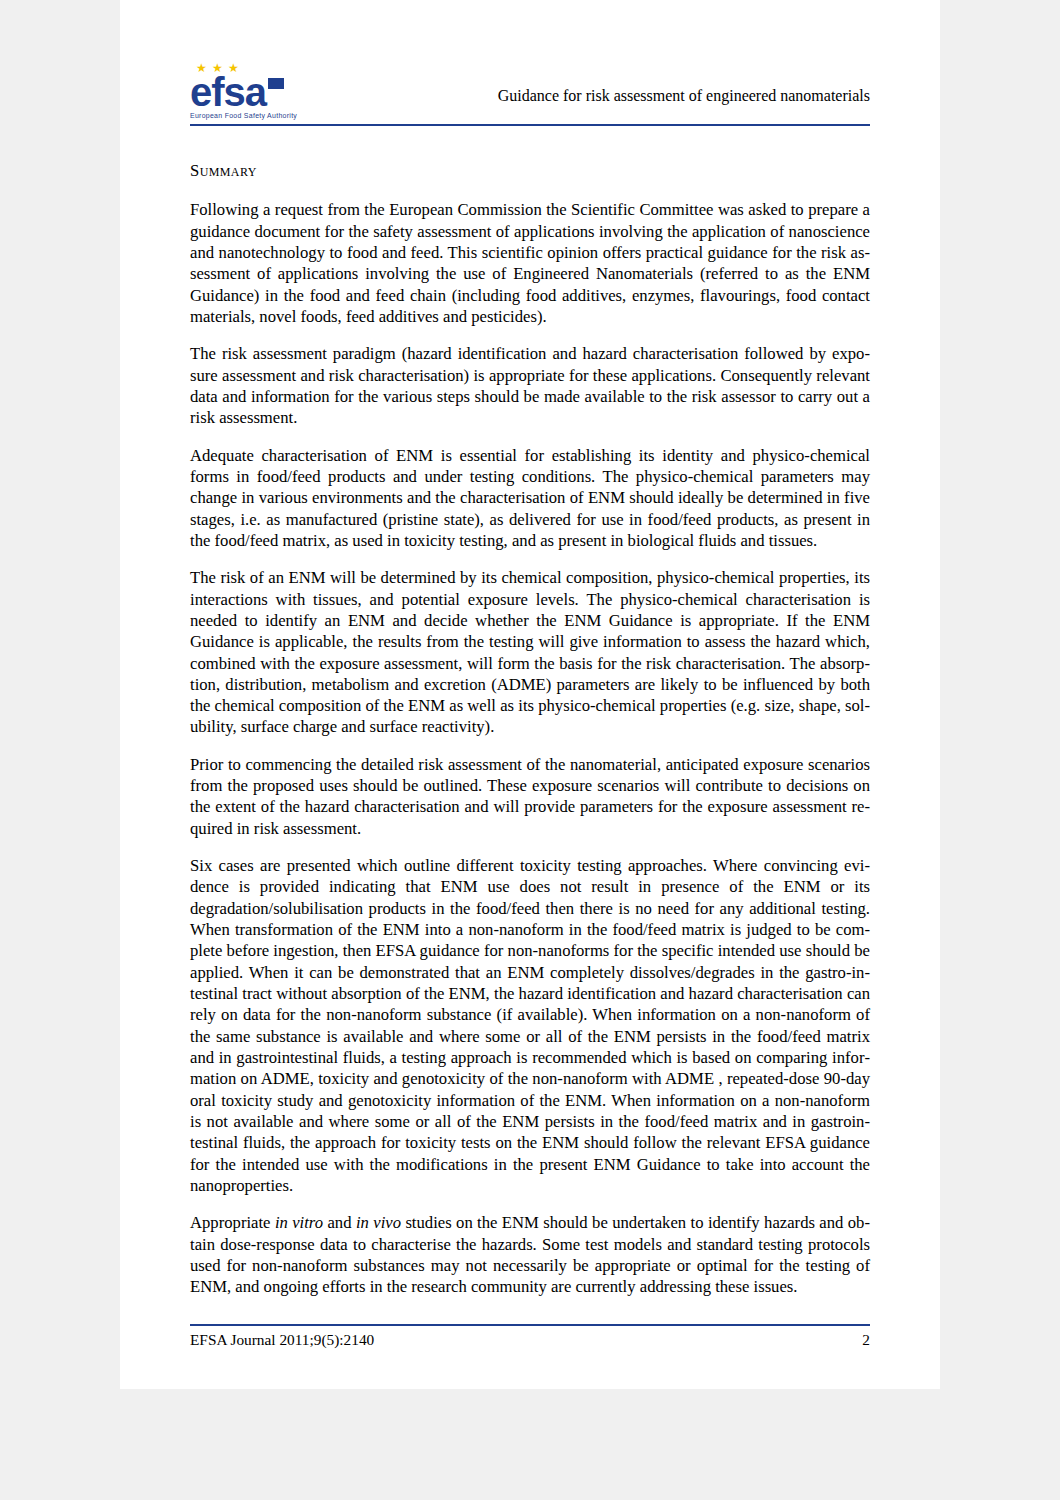★ ★ ★ efsa European Food Safety Authority
Guidance for risk assessment of engineered nanomaterials
Summary
Following a request from the European Commission the Scientific Committee was asked to prepare a guidance document for the safety assessment of applications involving the application of nanoscience and nanotechnology to food and feed. This scientific opinion offers practical guidance for the risk assessment of applications involving the use of Engineered Nanomaterials (referred to as the ENM Guidance) in the food and feed chain (including food additives, enzymes, flavourings, food contact materials, novel foods, feed additives and pesticides).
The risk assessment paradigm (hazard identification and hazard characterisation followed by exposure assessment and risk characterisation) is appropriate for these applications. Consequently relevant data and information for the various steps should be made available to the risk assessor to carry out a risk assessment.
Adequate characterisation of ENM is essential for establishing its identity and physico-chemical forms in food/feed products and under testing conditions. The physico-chemical parameters may change in various environments and the characterisation of ENM should ideally be determined in five stages, i.e. as manufactured (pristine state), as delivered for use in food/feed products, as present in the food/feed matrix, as used in toxicity testing, and as present in biological fluids and tissues.
The risk of an ENM will be determined by its chemical composition, physico-chemical properties, its interactions with tissues, and potential exposure levels. The physico-chemical characterisation is needed to identify an ENM and decide whether the ENM Guidance is appropriate. If the ENM Guidance is applicable, the results from the testing will give information to assess the hazard which, combined with the exposure assessment, will form the basis for the risk characterisation. The absorption, distribution, metabolism and excretion (ADME) parameters are likely to be influenced by both the chemical composition of the ENM as well as its physico-chemical properties (e.g. size, shape, solubility, surface charge and surface reactivity).
Prior to commencing the detailed risk assessment of the nanomaterial, anticipated exposure scenarios from the proposed uses should be outlined. These exposure scenarios will contribute to decisions on the extent of the hazard characterisation and will provide parameters for the exposure assessment required in risk assessment.
Six cases are presented which outline different toxicity testing approaches. Where convincing evidence is provided indicating that ENM use does not result in presence of the ENM or its degradation/solubilisation products in the food/feed then there is no need for any additional testing. When transformation of the ENM into a non-nanoform in the food/feed matrix is judged to be complete before ingestion, then EFSA guidance for non-nanoforms for the specific intended use should be applied. When it can be demonstrated that an ENM completely dissolves/degrades in the gastro-intestinal tract without absorption of the ENM, the hazard identification and hazard characterisation can rely on data for the non-nanoform substance (if available). When information on a non-nanoform of the same substance is available and where some or all of the ENM persists in the food/feed matrix and in gastrointestinal fluids, a testing approach is recommended which is based on comparing information on ADME, toxicity and genotoxicity of the non-nanoform with ADME , repeated-dose 90-day oral toxicity study and genotoxicity information of the ENM. When information on a non-nanoform is not available and where some or all of the ENM persists in the food/feed matrix and in gastrointestinal fluids, the approach for toxicity tests on the ENM should follow the relevant EFSA guidance for the intended use with the modifications in the present ENM Guidance to take into account the nanoproperties.
Appropriate in vitro and in vivo studies on the ENM should be undertaken to identify hazards and obtain dose-response data to characterise the hazards. Some test models and standard testing protocols used for non-nanoform substances may not necessarily be appropriate or optimal for the testing of ENM, and ongoing efforts in the research community are currently addressing these issues.
EFSA Journal 2011;9(5):2140 2